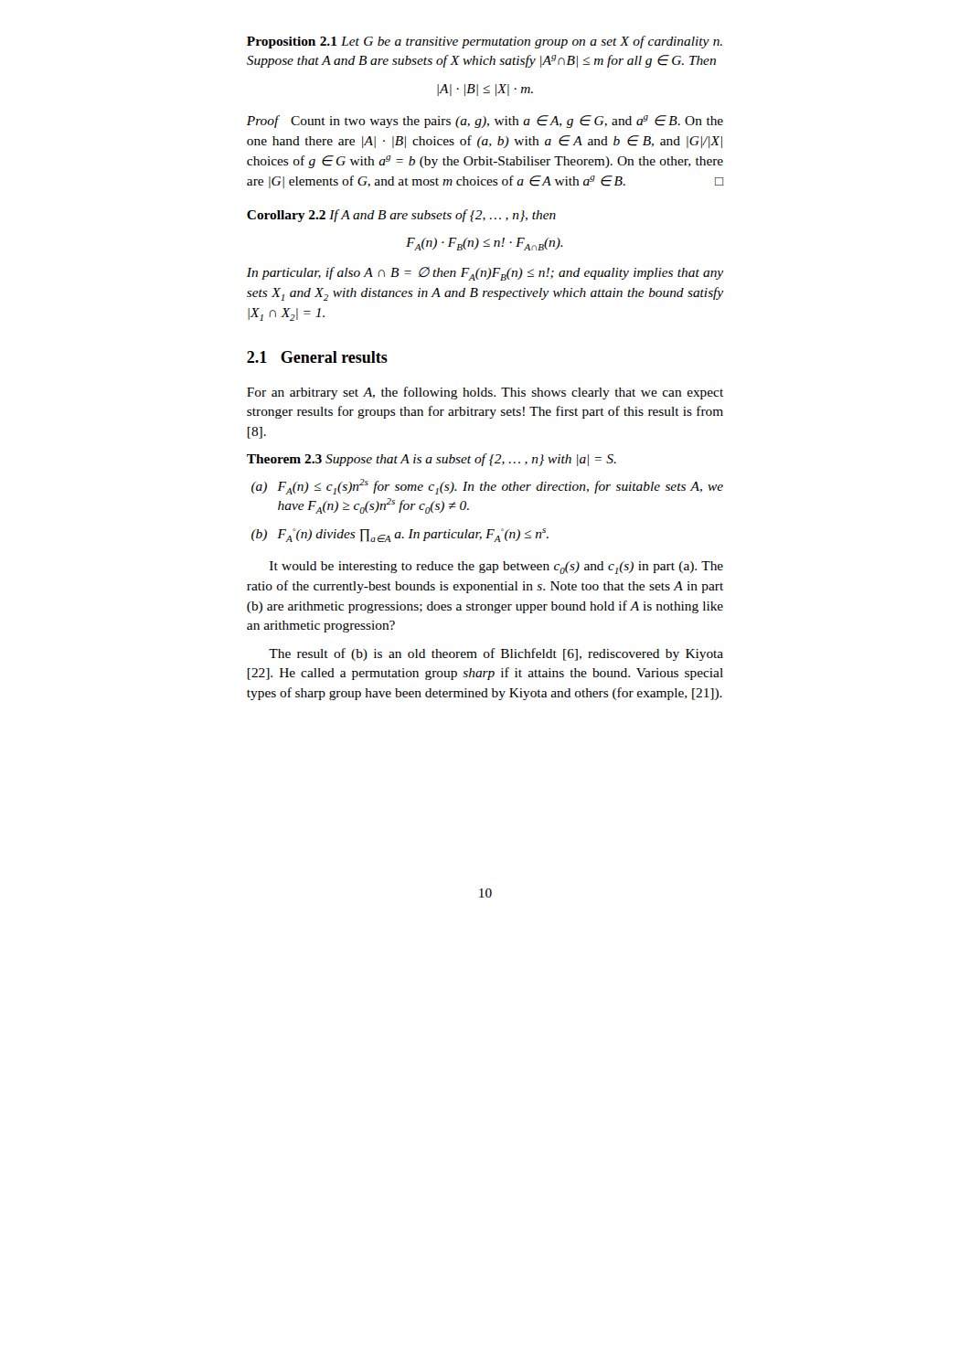Proposition 2.1 Let G be a transitive permutation group on a set X of cardinality n. Suppose that A and B are subsets of X which satisfy |Ag∩B| ≤ m for all g ∈ G. Then
|A| · |B| ≤ |X| · m.
Proof Count in two ways the pairs (a, g), with a ∈ A, g ∈ G, and ag ∈ B. On the one hand there are |A| · |B| choices of (a, b) with a ∈ A and b ∈ B, and |G|/|X| choices of g ∈ G with ag = b (by the Orbit-Stabiliser Theorem). On the other, there are |G| elements of G, and at most m choices of a ∈ A with ag ∈ B.□
Corollary 2.2 If A and B are subsets of {2, … , n}, then
FA(n) · FB(n) ≤ n! · FA∩B(n).
In particular, if also A ∩ B = ∅ then FA(n)FB(n) ≤ n!; and equality implies that any sets X1 and X2 with distances in A and B respectively which attain the bound satisfy |X1 ∩ X2| = 1.
2.1 General results
For an arbitrary set A, the following holds. This shows clearly that we can expect stronger results for groups than for arbitrary sets! The first part of this result is from [8].
Theorem 2.3 Suppose that A is a subset of {2, … , n} with |a| = S.
(a) FA(n) ≤ c1(s)n2s for some c1(s). In the other direction, for suitable sets A, we have FA(n) ≥ c0(s)n2s for c0(s) ≠ 0.
(b) FA◦(n) divides ∏a∈A a. In particular, FA◦(n) ≤ ns.
It would be interesting to reduce the gap between c0(s) and c1(s) in part (a). The ratio of the currently-best bounds is exponential in s. Note too that the sets A in part (b) are arithmetic progressions; does a stronger upper bound hold if A is nothing like an arithmetic progression?
The result of (b) is an old theorem of Blichfeldt [6], rediscovered by Kiyota [22]. He called a permutation group sharp if it attains the bound. Various special types of sharp group have been determined by Kiyota and others (for example, [21]).
10